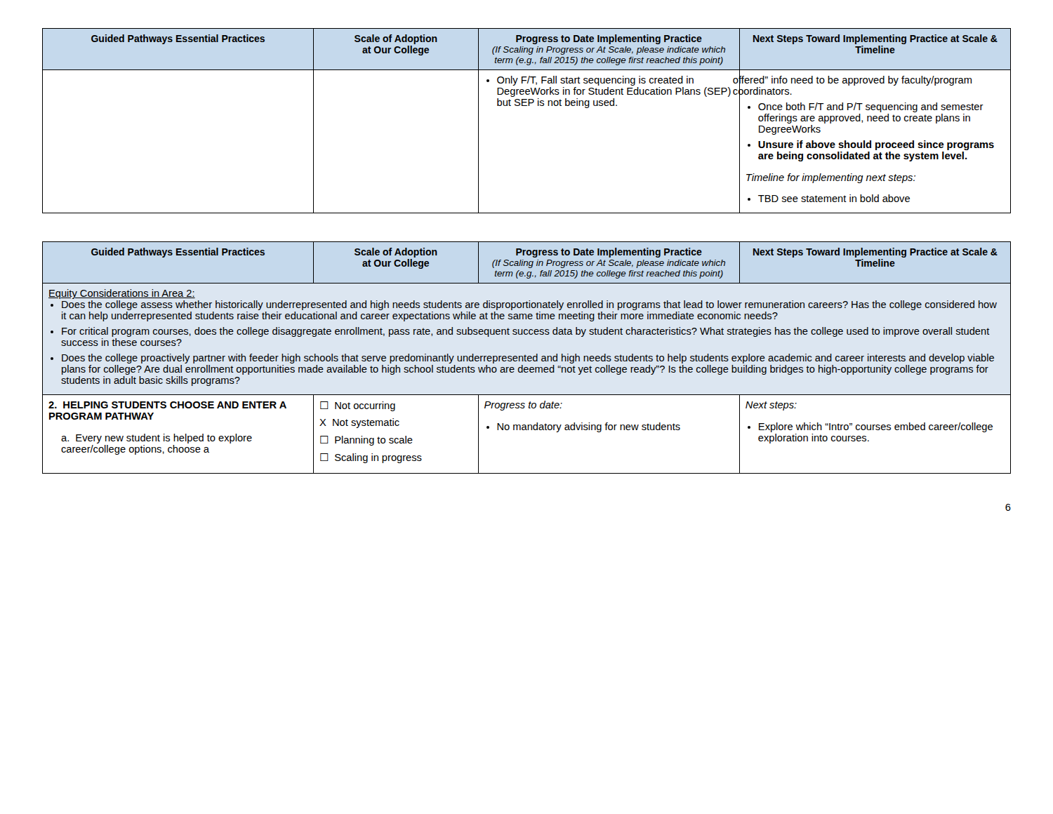| Guided Pathways Essential Practices | Scale of Adoption at Our College | Progress to Date Implementing Practice (If Scaling in Progress or At Scale, please indicate which term (e.g., fall 2015) the college first reached this point) | Next Steps Toward Implementing Practice at Scale & Timeline |
| --- | --- | --- | --- |
| | | Only F/T, Fall start sequencing is created in DegreeWorks in for Student Education Plans (SEP) but SEP is not being used. | offered” info need to be approved by faculty/program coordinators. Once both F/T and P/T sequencing and semester offerings are approved, need to create plans in DegreeWorks Unsure if above should proceed since programs are being consolidated at the system level. Timeline for implementing next steps: TBD see statement in bold above |
| Guided Pathways Essential Practices | Scale of Adoption at Our College | Progress to Date Implementing Practice (If Scaling in Progress or At Scale, please indicate which term (e.g., fall 2015) the college first reached this point) | Next Steps Toward Implementing Practice at Scale & Timeline |
| --- | --- | --- | --- |
| Equity Considerations in Area 2: Does the college assess whether historically underrepresented and high needs students are disproportionately enrolled in programs that lead to lower remuneration careers? Has the college considered how it can help underrepresented students raise their educational and career expectations while at the same time meeting their more immediate economic needs? For critical program courses, does the college disaggregate enrollment, pass rate, and subsequent success data by student characteristics? What strategies has the college used to improve overall student success in these courses? Does the college proactively partner with feeder high schools that serve predominantly underrepresented and high needs students to help students explore academic and career interests and develop viable plans for college? Are dual enrollment opportunities made available to high school students who are deemed “not yet college ready”? Is the college building bridges to high-opportunity college programs for students in adult basic skills programs? |
| 2. HELPING STUDENTS CHOOSE AND ENTER A PROGRAM PATHWAY a. Every new student is helped to explore career/college options, choose a | ☐ Not occurring X Not systematic ☐ Planning to scale ☐ Scaling in progress | Progress to date: No mandatory advising for new students | Next steps: Explore which “Intro” courses embed career/college exploration into courses. |
6